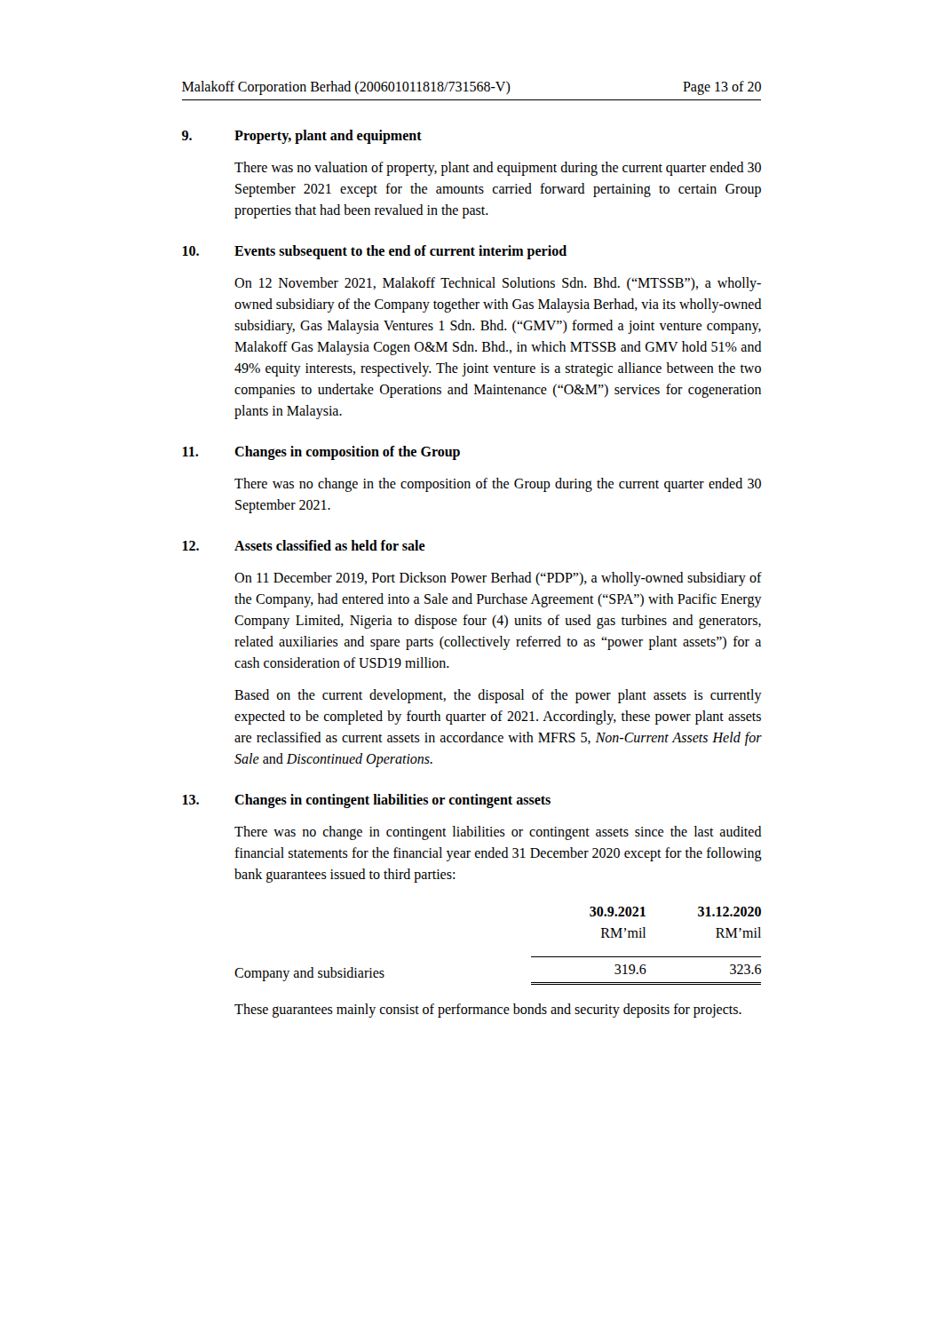Malakoff Corporation Berhad (200601011818/731568-V)
Page 13 of 20
9.
Property, plant and equipment
There was no valuation of property, plant and equipment during the current quarter ended 30 September 2021 except for the amounts carried forward pertaining to certain Group properties that had been revalued in the past.
10.
Events subsequent to the end of current interim period
On 12 November 2021, Malakoff Technical Solutions Sdn. Bhd. (“MTSSB”), a wholly-owned subsidiary of the Company together with Gas Malaysia Berhad, via its wholly-owned subsidiary, Gas Malaysia Ventures 1 Sdn. Bhd. (“GMV”) formed a joint venture company, Malakoff Gas Malaysia Cogen O&M Sdn. Bhd., in which MTSSB and GMV hold 51% and 49% equity interests, respectively. The joint venture is a strategic alliance between the two companies to undertake Operations and Maintenance (“O&M”) services for cogeneration plants in Malaysia.
11.
Changes in composition of the Group
There was no change in the composition of the Group during the current quarter ended 30 September 2021.
12.
Assets classified as held for sale
On 11 December 2019, Port Dickson Power Berhad (“PDP”), a wholly-owned subsidiary of the Company, had entered into a Sale and Purchase Agreement (“SPA”) with Pacific Energy Company Limited, Nigeria to dispose four (4) units of used gas turbines and generators, related auxiliaries and spare parts (collectively referred to as “power plant assets”) for a cash consideration of USD19 million.
Based on the current development, the disposal of the power plant assets is currently expected to be completed by fourth quarter of 2021. Accordingly, these power plant assets are reclassified as current assets in accordance with MFRS 5, Non-Current Assets Held for Sale and Discontinued Operations.
13.
Changes in contingent liabilities or contingent assets
There was no change in contingent liabilities or contingent assets since the last audited financial statements for the financial year ended 31 December 2020 except for the following bank guarantees issued to third parties:
| | 30.9.2021 | 31.12.2020 |
| | RM’mil | RM’mil |
| Company and subsidiaries | 319.6 | 323.6 |
These guarantees mainly consist of performance bonds and security deposits for projects.